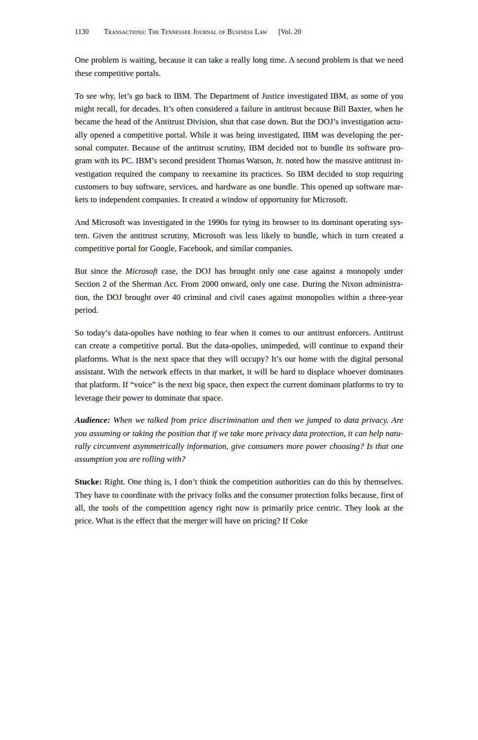1130 Transactions: The Tennessee Journal of Business Law[Vol. 20
One problem is waiting, because it can take a really long time. A second problem is that we need these competitive portals.
To see why, let’s go back to IBM. The Department of Justice investigated IBM, as some of you might recall, for decades. It’s often considered a failure in antitrust because Bill Baxter, when he became the head of the Antitrust Division, shut that case down. But the DOJ’s investigation actually opened a competitive portal. While it was being investigated, IBM was developing the personal computer. Because of the antitrust scrutiny, IBM decided not to bundle its software program with its PC. IBM’s second president Thomas Watson, Jr. noted how the massive antitrust investigation required the company to reexamine its practices. So IBM decided to stop requiring customers to buy software, services, and hardware as one bundle. This opened up software markets to independent companies. It created a window of opportunity for Microsoft.
And Microsoft was investigated in the 1990s for tying its browser to its dominant operating system. Given the antitrust scrutiny, Microsoft was less likely to bundle, which in turn created a competitive portal for Google, Facebook, and similar companies.
But since the Microsoft case, the DOJ has brought only one case against a monopoly under Section 2 of the Sherman Act. From 2000 onward, only one case. During the Nixon administration, the DOJ brought over 40 criminal and civil cases against monopolies within a three-year period.
So today’s data-opolies have nothing to fear when it comes to our antitrust enforcers. Antitrust can create a competitive portal. But the data-opolies, unimpeded, will continue to expand their platforms. What is the next space that they will occupy? It’s our home with the digital personal assistant. With the network effects in that market, it will be hard to displace whoever dominates that platform. If “voice” is the next big space, then expect the current dominant platforms to try to leverage their power to dominate that space.
Audience: When we talked from price discrimination and then we jumped to data privacy. Are you assuming or taking the position that if we take more privacy data protection, it can help naturally circumvent asymmetrically information, give consumers more power choosing? Is that one assumption you are rolling with?
Stucke: Right. One thing is, I don’t think the competition authorities can do this by themselves. They have to coordinate with the privacy folks and the consumer protection folks because, first of all, the tools of the competition agency right now is primarily price centric. They look at the price. What is the effect that the merger will have on pricing? If Coke